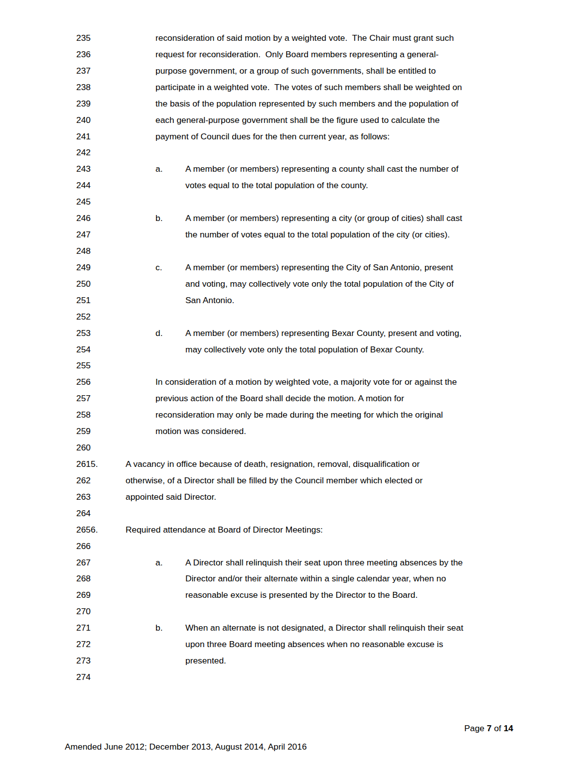| 235 | reconsideration of said motion by a weighted vote. The Chair must grant such |
| 236 | request for reconsideration. Only Board members representing a general- |
| 237 | purpose government, or a group of such governments, shall be entitled to |
| 238 | participate in a weighted vote. The votes of such members shall be weighted on |
| 239 | the basis of the population represented by such members and the population of |
| 240 | each general-purpose government shall be the figure used to calculate the |
| 241 | payment of Council dues for the then current year, as follows: |
| 242 | |
| 243 | a. A member (or members) representing a county shall cast the number of |
| 244 | votes equal to the total population of the county. |
| 245 | |
| 246 | b. A member (or members) representing a city (or group of cities) shall cast |
| 247 | the number of votes equal to the total population of the city (or cities). |
| 248 | |
| 249 | c. A member (or members) representing the City of San Antonio, present |
| 250 | and voting, may collectively vote only the total population of the City of |
| 251 | San Antonio. |
| 252 | |
| 253 | d. A member (or members) representing Bexar County, present and voting, |
| 254 | may collectively vote only the total population of Bexar County. |
| 255 | |
| 256 | In consideration of a motion by weighted vote, a majority vote for or against the |
| 257 | previous action of the Board shall decide the motion. A motion for |
| 258 | reconsideration may only be made during the meeting for which the original |
| 259 | motion was considered. |
| 260 | |
| 261 | 5. A vacancy in office because of death, resignation, removal, disqualification or |
| 262 | otherwise, of a Director shall be filled by the Council member which elected or |
| 263 | appointed said Director. |
| 264 | |
| 265 | 6. Required attendance at Board of Director Meetings: |
| 266 | |
| 267 | a. A Director shall relinquish their seat upon three meeting absences by the |
| 268 | Director and/or their alternate within a single calendar year, when no |
| 269 | reasonable excuse is presented by the Director to the Board. |
| 270 | |
| 271 | b. When an alternate is not designated, a Director shall relinquish their seat |
| 272 | upon three Board meeting absences when no reasonable excuse is |
| 273 | presented. |
| 274 | |
Page 7 of 14
Amended June 2012; December 2013, August 2014, April 2016